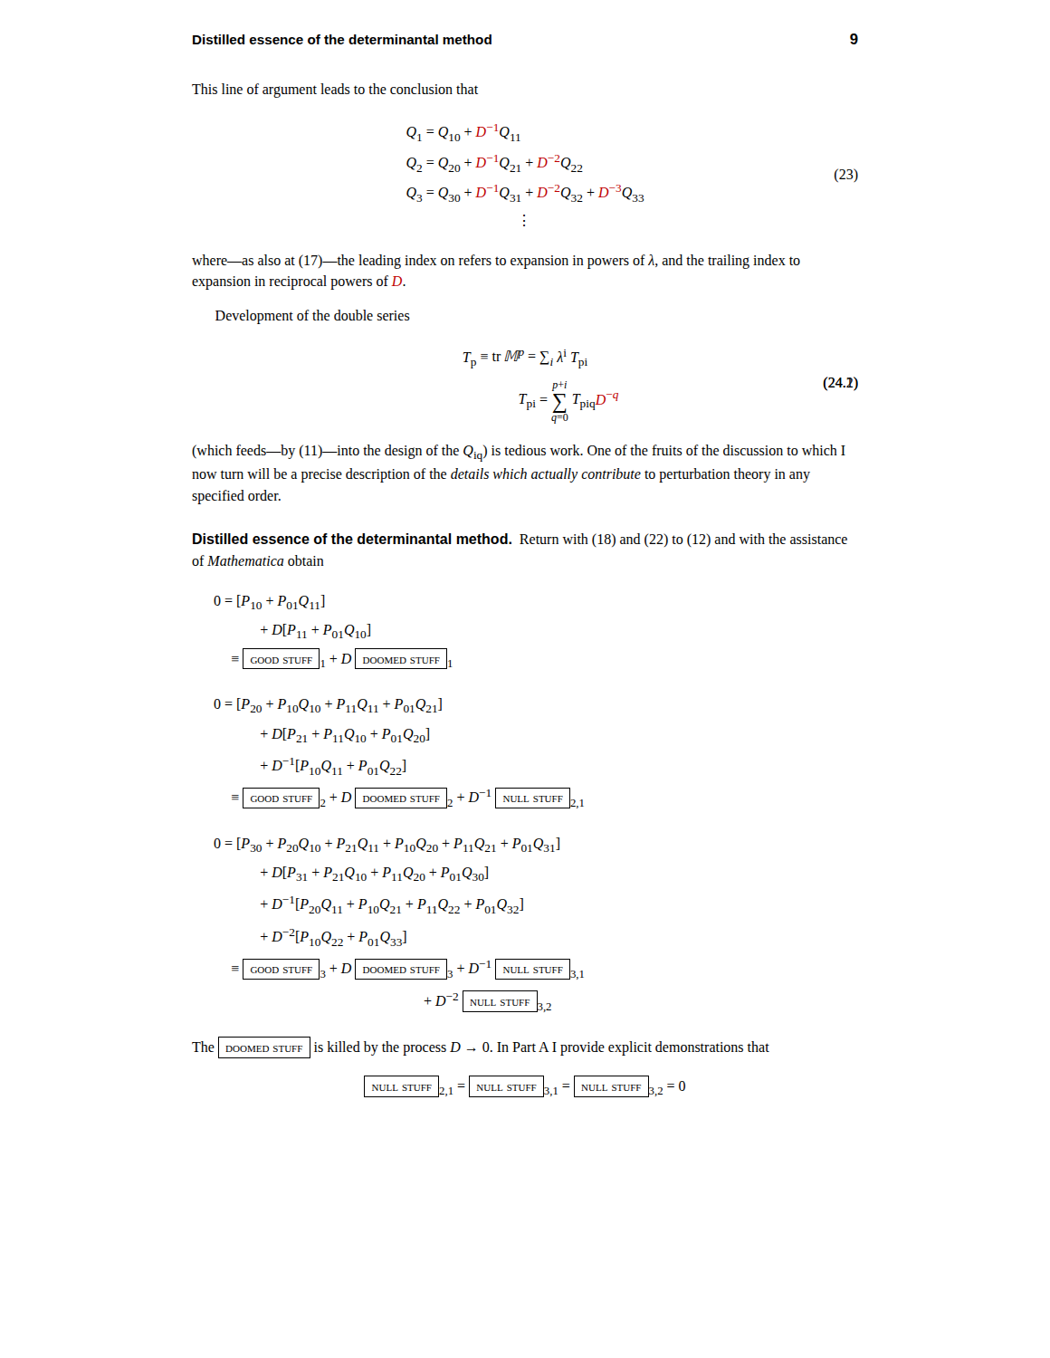Distilled essence of the determinantal method 9
This line of argument leads to the conclusion that
| Q 1 = Q 10 + D −1 Q 11 |
| Q 2 = Q 20 + D −1 Q 21 + D −2 Q 22 |
| Q 3 = Q 30 + D −1 Q 31 + D −2 Q 32 + D −3 Q 33 |
| ⋮ |
(23)
where—as also at (17)—the leading index on refers to expansion in powers of λ, and the trailing index to expansion in reciprocal powers of D.
Development of the double series
Tp ≡ tr 𝕄p = ∑i λi Tpi (24.1)
Tpi = p+i ∑ q=0 Tpiq D−q (24.2)
(which feeds—by (11)—into the design of the Qiq) is tedious work. One of the fruits of the discussion to which I now turn will be a precise description of the details which actually contribute to perturbation theory in any specified order.
Distilled essence of the determinantal method.
Return with (18) and (22) to (12) and with the assistance of Mathematica obtain
0 = [P10 + P01Q11]
+ D[P11 + P01Q10]
≡ good stuff 1 + D doomed stuff 1
0 = [P20 + P10Q10 + P11Q11 + P01Q21]
+ D[P21 + P11Q10 + P01Q20]
+ D−1[P10Q11 + P01Q22]
≡ good stuff 2 + D doomed stuff 2 + D−1 null stuff 2,1
0 = [P30 + P20Q10 + P21Q11 + P10Q20 + P11Q21 + P01Q31]
+ D[P31 + P21Q10 + P11Q20 + P01Q30]
+ D−1[P20Q11 + P10Q21 + P11Q22 + P01Q32]
+ D−2[P10Q22 + P01Q33]
≡ good stuff 3 + D doomed stuff 3 + D−1 null stuff 3,1
+ D−2 null stuff 3,2
The doomed stuff is killed by the process D → 0. In Part A I provide explicit demonstrations that
null stuff 2,1 = null stuff 3,1 = null stuff 3,2 = 0